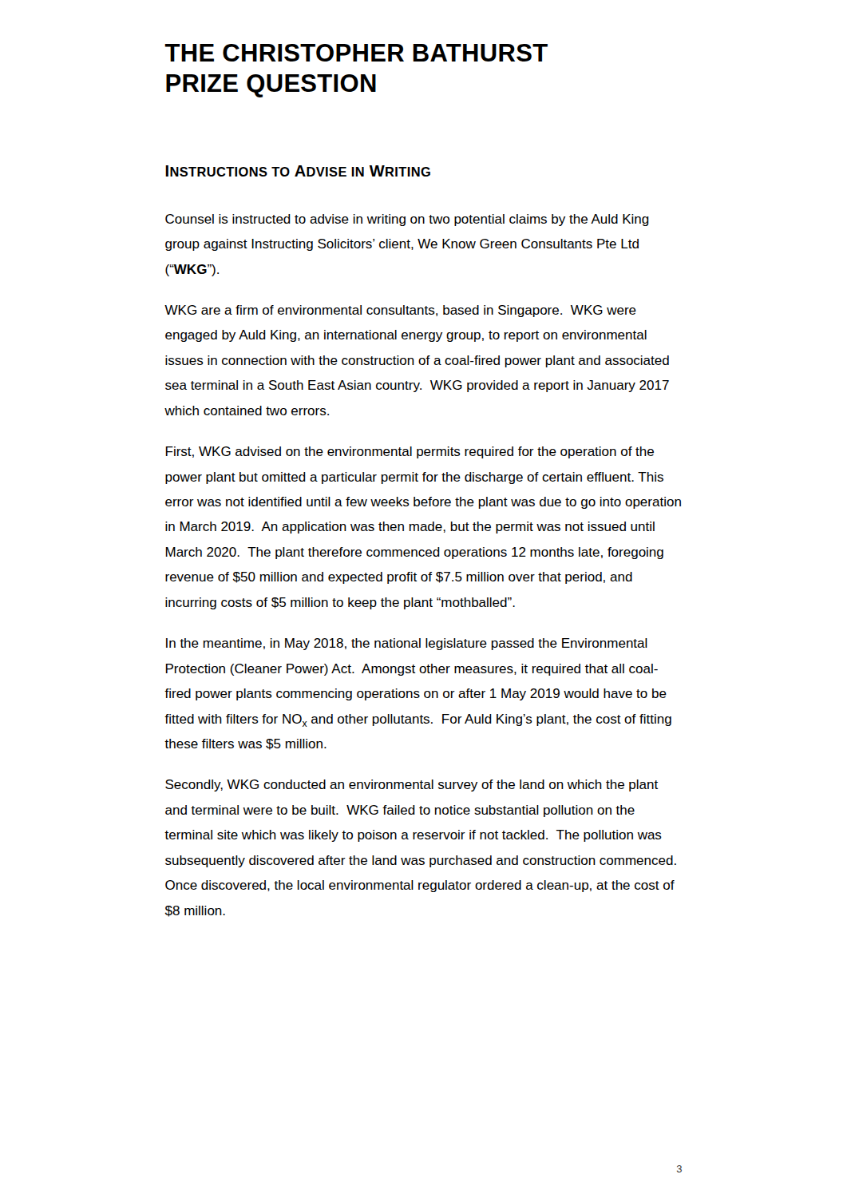THE CHRISTOPHER BATHURST
PRIZE QUESTION
INSTRUCTIONS TO ADVISE IN WRITING
Counsel is instructed to advise in writing on two potential claims by the Auld King group against Instructing Solicitors’ client, We Know Green Consultants Pte Ltd (“WKG”).
WKG are a firm of environmental consultants, based in Singapore. WKG were engaged by Auld King, an international energy group, to report on environmental issues in connection with the construction of a coal-fired power plant and associated sea terminal in a South East Asian country. WKG provided a report in January 2017 which contained two errors.
First, WKG advised on the environmental permits required for the operation of the power plant but omitted a particular permit for the discharge of certain effluent. This error was not identified until a few weeks before the plant was due to go into operation in March 2019. An application was then made, but the permit was not issued until March 2020. The plant therefore commenced operations 12 months late, foregoing revenue of $50 million and expected profit of $7.5 million over that period, and incurring costs of $5 million to keep the plant “mothballed”.
In the meantime, in May 2018, the national legislature passed the Environmental Protection (Cleaner Power) Act. Amongst other measures, it required that all coal-fired power plants commencing operations on or after 1 May 2019 would have to be fitted with filters for NOx and other pollutants. For Auld King’s plant, the cost of fitting these filters was $5 million.
Secondly, WKG conducted an environmental survey of the land on which the plant and terminal were to be built. WKG failed to notice substantial pollution on the terminal site which was likely to poison a reservoir if not tackled. The pollution was subsequently discovered after the land was purchased and construction commenced. Once discovered, the local environmental regulator ordered a clean-up, at the cost of $8 million.
3